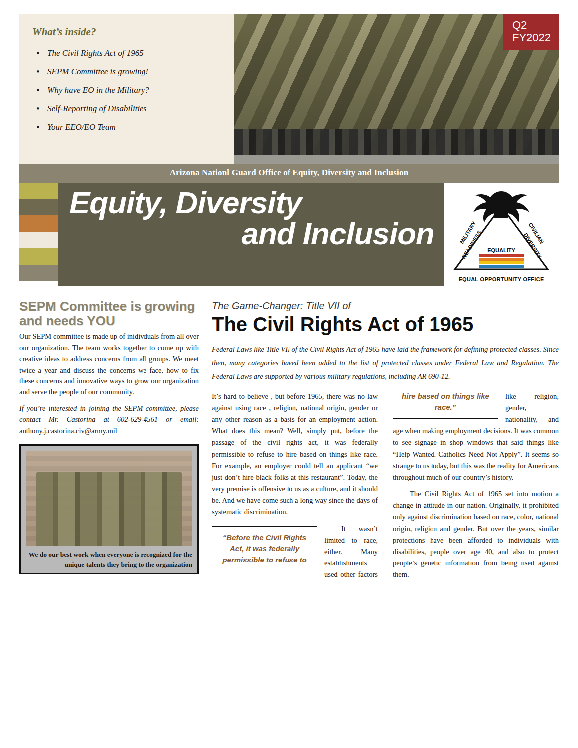What’s inside?
The Civil Rights Act of 1965
SEPM Committee is growing!
Why have EO in the Military?
Self-Reporting of Disabilities
Your EEO/EO Team
Q2
FY2022
Arizona Nationl Guard Office of Equity, Diversity and Inclusion
Equity, Diversity
and Inclusion
MILITARY CIVILIAN READINESS DIVERSITY EQUALITY
EQUAL OPPORTUNITY OFFICE
SEPM Committee is growing and needs YOU
Our SEPM committee is made up of inidivduals from all over our organization. The team works together to come up with creative ideas to address concerns from all groups. We meet twice a year and discuss the concerns we face, how to fix these concerns and innovative ways to grow our organization and serve the people of our community.
If you’re interested in joining the SEPM committee, please contact Mr. Castorina at 602-629-4561 or email: anthony.j.castorina.civ@army.mil
We do our best work when everyone is recognized for the unique talents they bring to the organization
The Game-Changer: Title VII of
The Civil Rights Act of 1965
Federal Laws like Title VII of the Civil Rights Act of 1965 have laid the framework for defining protected classes. Since then, many categories haved been added to the list of protected classes under Federal Law and Regulation. The Federal Laws are supported by various military regulations, including AR 690-12.
It’s hard to believe , but before 1965, there was no law against using race , religion, national origin, gender or any other reason as a basis for an employment action. What does this mean? Well, simply put, before the passage of the civil rights act, it was federally permissible to refuse to hire based on things like race. For example, an employer could tell an applicant “we just don’t hire black folks at this restaurant”. Today, the very premise is offensive to us as a culture, and it should be. And we have come such a long way since the days of systematic discrimination.
“Before the Civil Rights Act, it was federally permissible to refuse to hire based on things like race.”
It wasn’t limited to race, either. Many establishments used other factors like religion, gender, nationality, and age when making employment decisions. It was common to see signage in shop windows that said things like “Help Wanted. Catholics Need Not Apply”. It seems so strange to us today, but this was the reality for Americans throughout much of our country’s history.
The Civil Rights Act of 1965 set into motion a change in attitude in our nation. Originally, it prohibited only against discrimination based on race, color, national origin, religion and gender. But over the years, similar protections have been afforded to individuals with disabilities, people over age 40, and also to protect people’s genetic information from being used against them.